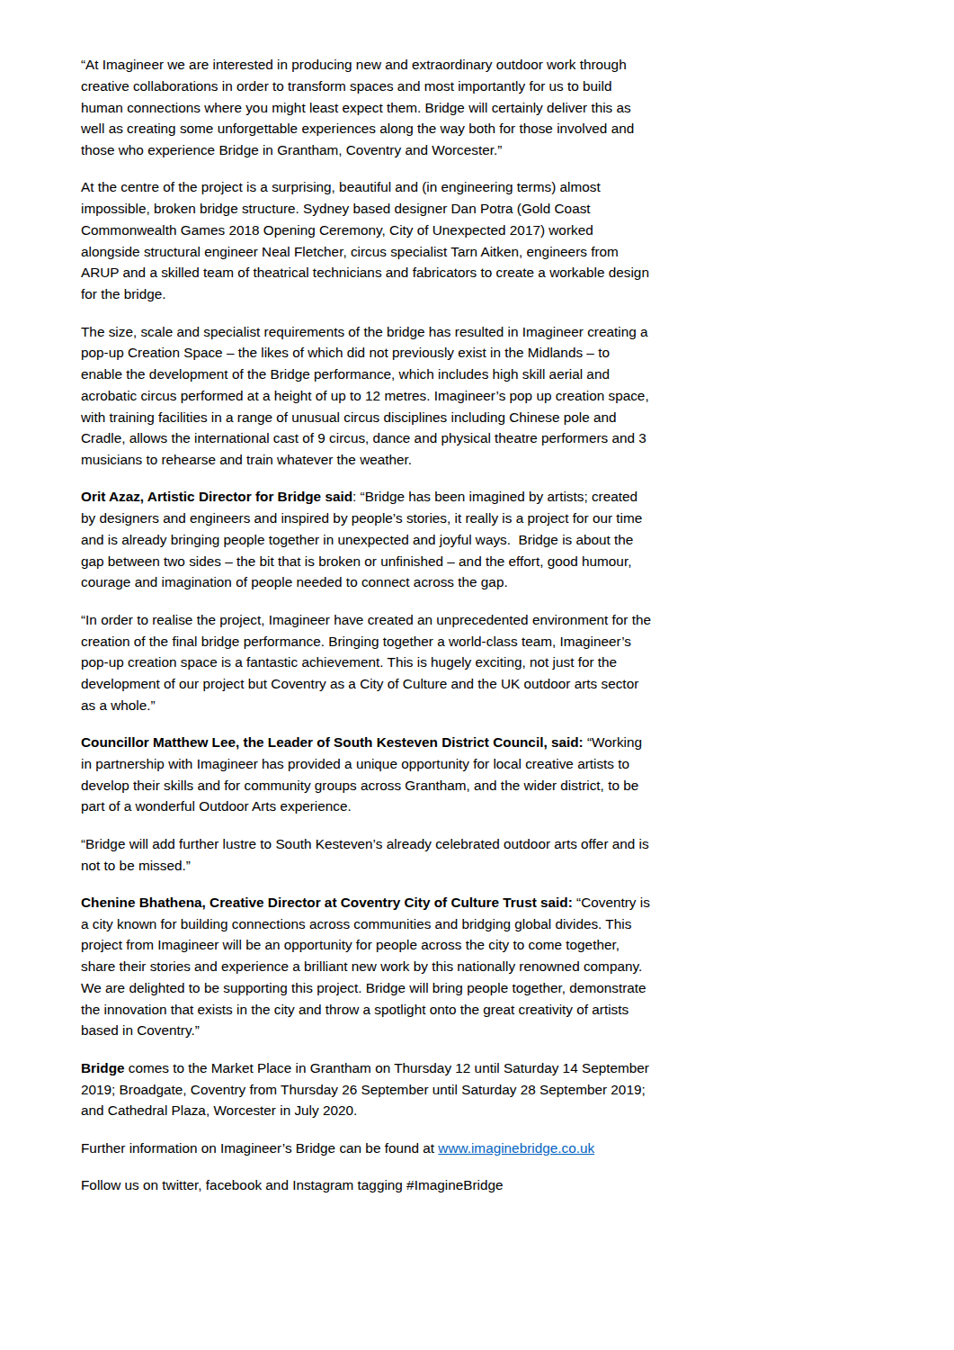“At Imagineer we are interested in producing new and extraordinary outdoor work through creative collaborations in order to transform spaces and most importantly for us to build human connections where you might least expect them. Bridge will certainly deliver this as well as creating some unforgettable experiences along the way both for those involved and those who experience Bridge in Grantham, Coventry and Worcester.”
At the centre of the project is a surprising, beautiful and (in engineering terms) almost impossible, broken bridge structure. Sydney based designer Dan Potra (Gold Coast Commonwealth Games 2018 Opening Ceremony, City of Unexpected 2017) worked alongside structural engineer Neal Fletcher, circus specialist Tarn Aitken, engineers from ARUP and a skilled team of theatrical technicians and fabricators to create a workable design for the bridge.
The size, scale and specialist requirements of the bridge has resulted in Imagineer creating a pop-up Creation Space – the likes of which did not previously exist in the Midlands – to enable the development of the Bridge performance, which includes high skill aerial and acrobatic circus performed at a height of up to 12 metres. Imagineer’s pop up creation space, with training facilities in a range of unusual circus disciplines including Chinese pole and Cradle, allows the international cast of 9 circus, dance and physical theatre performers and 3 musicians to rehearse and train whatever the weather.
Orit Azaz, Artistic Director for Bridge said: “Bridge has been imagined by artists; created by designers and engineers and inspired by people’s stories, it really is a project for our time and is already bringing people together in unexpected and joyful ways. Bridge is about the gap between two sides – the bit that is broken or unfinished – and the effort, good humour, courage and imagination of people needed to connect across the gap.
“In order to realise the project, Imagineer have created an unprecedented environment for the creation of the final bridge performance. Bringing together a world-class team, Imagineer’s pop-up creation space is a fantastic achievement. This is hugely exciting, not just for the development of our project but Coventry as a City of Culture and the UK outdoor arts sector as a whole.”
Councillor Matthew Lee, the Leader of South Kesteven District Council, said: “Working in partnership with Imagineer has provided a unique opportunity for local creative artists to develop their skills and for community groups across Grantham, and the wider district, to be part of a wonderful Outdoor Arts experience.
“Bridge will add further lustre to South Kesteven’s already celebrated outdoor arts offer and is not to be missed.”
Chenine Bhathena, Creative Director at Coventry City of Culture Trust said: “Coventry is a city known for building connections across communities and bridging global divides. This project from Imagineer will be an opportunity for people across the city to come together, share their stories and experience a brilliant new work by this nationally renowned company. We are delighted to be supporting this project. Bridge will bring people together, demonstrate the innovation that exists in the city and throw a spotlight onto the great creativity of artists based in Coventry.”
Bridge comes to the Market Place in Grantham on Thursday 12 until Saturday 14 September 2019; Broadgate, Coventry from Thursday 26 September until Saturday 28 September 2019; and Cathedral Plaza, Worcester in July 2020.
Further information on Imagineer’s Bridge can be found at www.imaginebridge.co.uk
Follow us on twitter, facebook and Instagram tagging #ImagineBridge